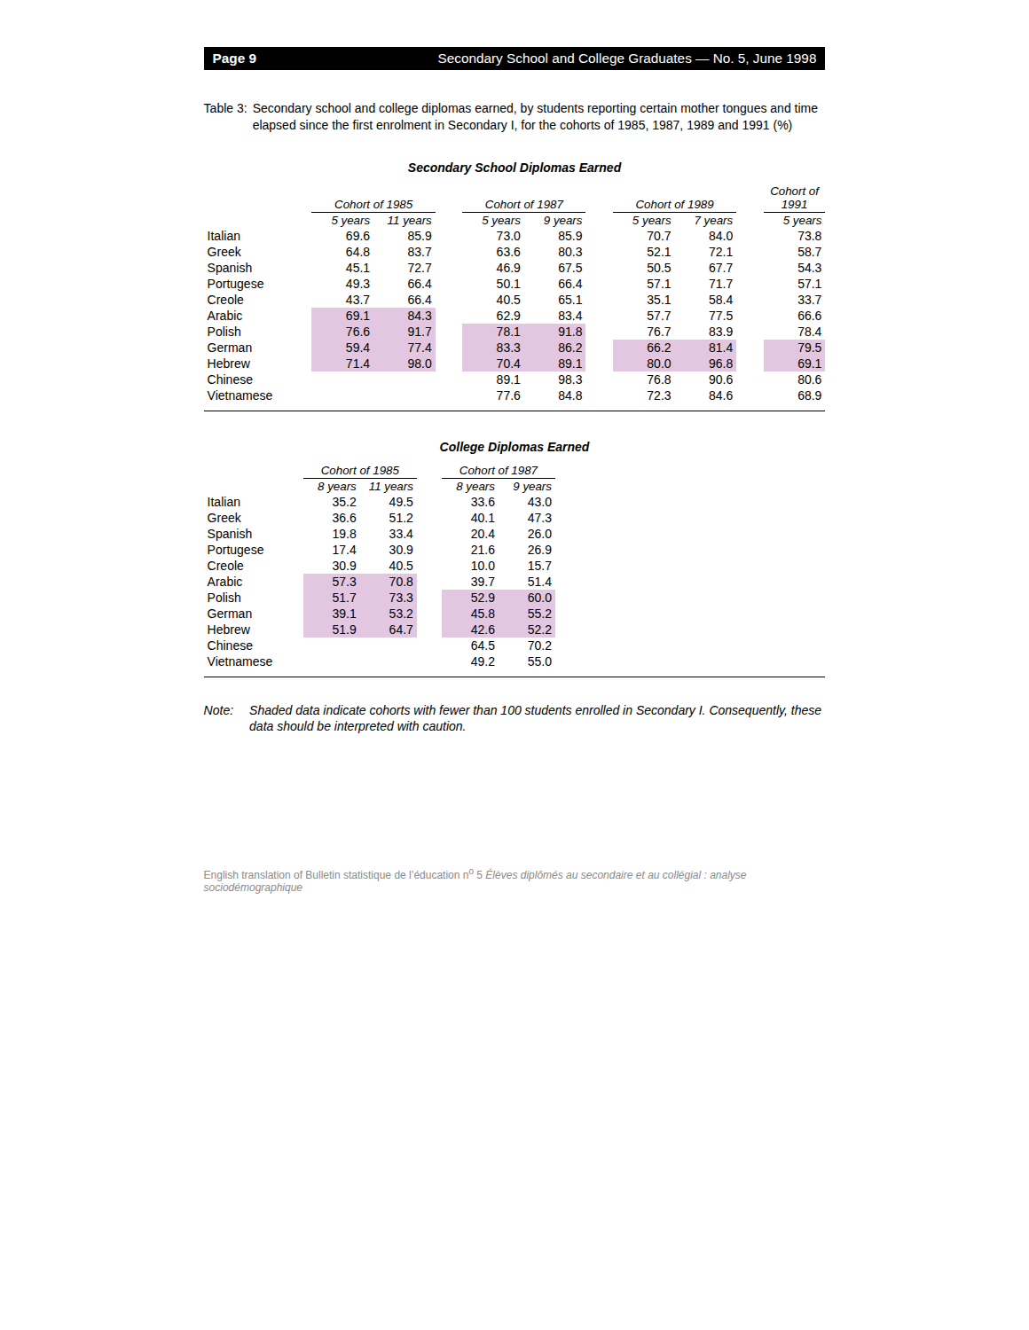Page 9
Secondary School and College Graduates — No. 5, June 1998
Table 3:
Secondary school and college diplomas earned, by students reporting certain mother tongues and time elapsed since the first enrolment in Secondary I, for the cohorts of 1985, 1987, 1989 and 1991 (%)
Secondary School Diplomas Earned
| | Cohort of 1985 | | Cohort of 1987 | | Cohort of 1989 | | Cohort of 1991 |
| | 5 years | 11 years | | 5 years | 9 years | | 5 years | 7 years | | 5 years |
| Italian | 69.6 | 85.9 | | 73.0 | 85.9 | | 70.7 | 84.0 | | 73.8 |
| Greek | 64.8 | 83.7 | | 63.6 | 80.3 | | 52.1 | 72.1 | | 58.7 |
| Spanish | 45.1 | 72.7 | | 46.9 | 67.5 | | 50.5 | 67.7 | | 54.3 |
| Portugese | 49.3 | 66.4 | | 50.1 | 66.4 | | 57.1 | 71.7 | | 57.1 |
| Creole | 43.7 | 66.4 | | 40.5 | 65.1 | | 35.1 | 58.4 | | 33.7 |
| Arabic | 69.1 | 84.3 | | 62.9 | 83.4 | | 57.7 | 77.5 | | 66.6 |
| Polish | 76.6 | 91.7 | | 78.1 | 91.8 | | 76.7 | 83.9 | | 78.4 |
| German | 59.4 | 77.4 | | 83.3 | 86.2 | | 66.2 | 81.4 | | 79.5 |
| Hebrew | 71.4 | 98.0 | | 70.4 | 89.1 | | 80.0 | 96.8 | | 69.1 |
| Chinese | | | | 89.1 | 98.3 | | 76.8 | 90.6 | | 80.6 |
| Vietnamese | | | | 77.6 | 84.8 | | 72.3 | 84.6 | | 68.9 |
College Diplomas Earned
| | Cohort of 1985 | | Cohort of 1987 | |
| | 8 years | 11 years | | 8 years | 9 years | |
| Italian | 35.2 | 49.5 | | 33.6 | 43.0 | |
| Greek | 36.6 | 51.2 | | 40.1 | 47.3 | |
| Spanish | 19.8 | 33.4 | | 20.4 | 26.0 | |
| Portugese | 17.4 | 30.9 | | 21.6 | 26.9 | |
| Creole | 30.9 | 40.5 | | 10.0 | 15.7 | |
| Arabic | 57.3 | 70.8 | | 39.7 | 51.4 | |
| Polish | 51.7 | 73.3 | | 52.9 | 60.0 | |
| German | 39.1 | 53.2 | | 45.8 | 55.2 | |
| Hebrew | 51.9 | 64.7 | | 42.6 | 52.2 | |
| Chinese | | | | 64.5 | 70.2 | |
| Vietnamese | | | | 49.2 | 55.0 | |
Note:
Shaded data indicate cohorts with fewer than 100 students enrolled in Secondary I. Consequently, these data should be interpreted with caution.
English translation of Bulletin statistique de l’éducation no 5 Élèves diplômés au secondaire et au collégial : analyse sociodémographique